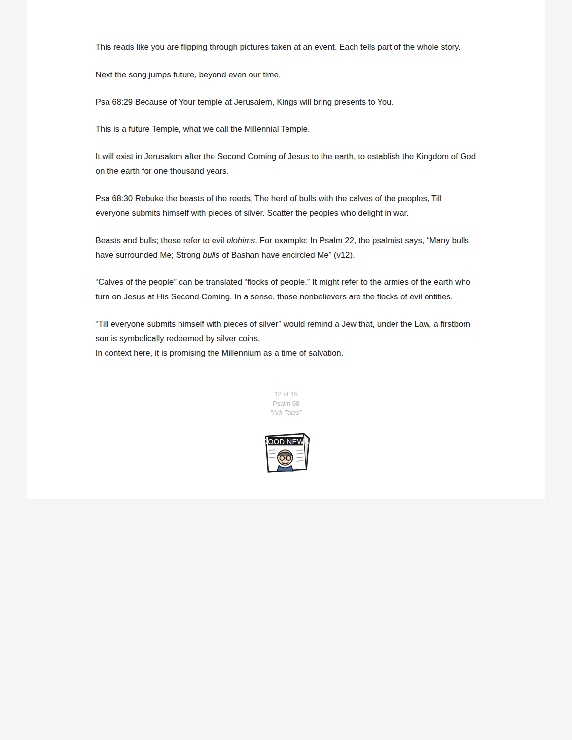This reads like you are flipping through pictures taken at an event. Each tells part of the whole story.
Next the song jumps future, beyond even our time.
Psa 68:29 Because of Your temple at Jerusalem, Kings will bring presents to You.
This is a future Temple, what we call the Millennial Temple.
It will exist in Jerusalem after the Second Coming of Jesus to the earth, to establish the Kingdom of God on the earth for one thousand years.
Psa 68:30 Rebuke the beasts of the reeds, The herd of bulls with the calves of the peoples, Till everyone submits himself with pieces of silver. Scatter the peoples who delight in war.
Beasts and bulls; these refer to evil elohims. For example: In Psalm 22, the psalmist says, “Many bulls have surrounded Me; Strong bulls of Bashan have encircled Me” (v12).
“Calves of the people” can be translated “flocks of people.” It might refer to the armies of the earth who turn on Jesus at His Second Coming. In a sense, those nonbelievers are the flocks of evil entities.
“Till everyone submits himself with pieces of silver” would remind a Jew that, under the Law, a firstborn son is symbolically redeemed by silver coins.
In context here, it is promising the Millennium as a time of salvation.
12 of 15
Psalm 68
“Ark Tales”
Good News GOOD NEWS